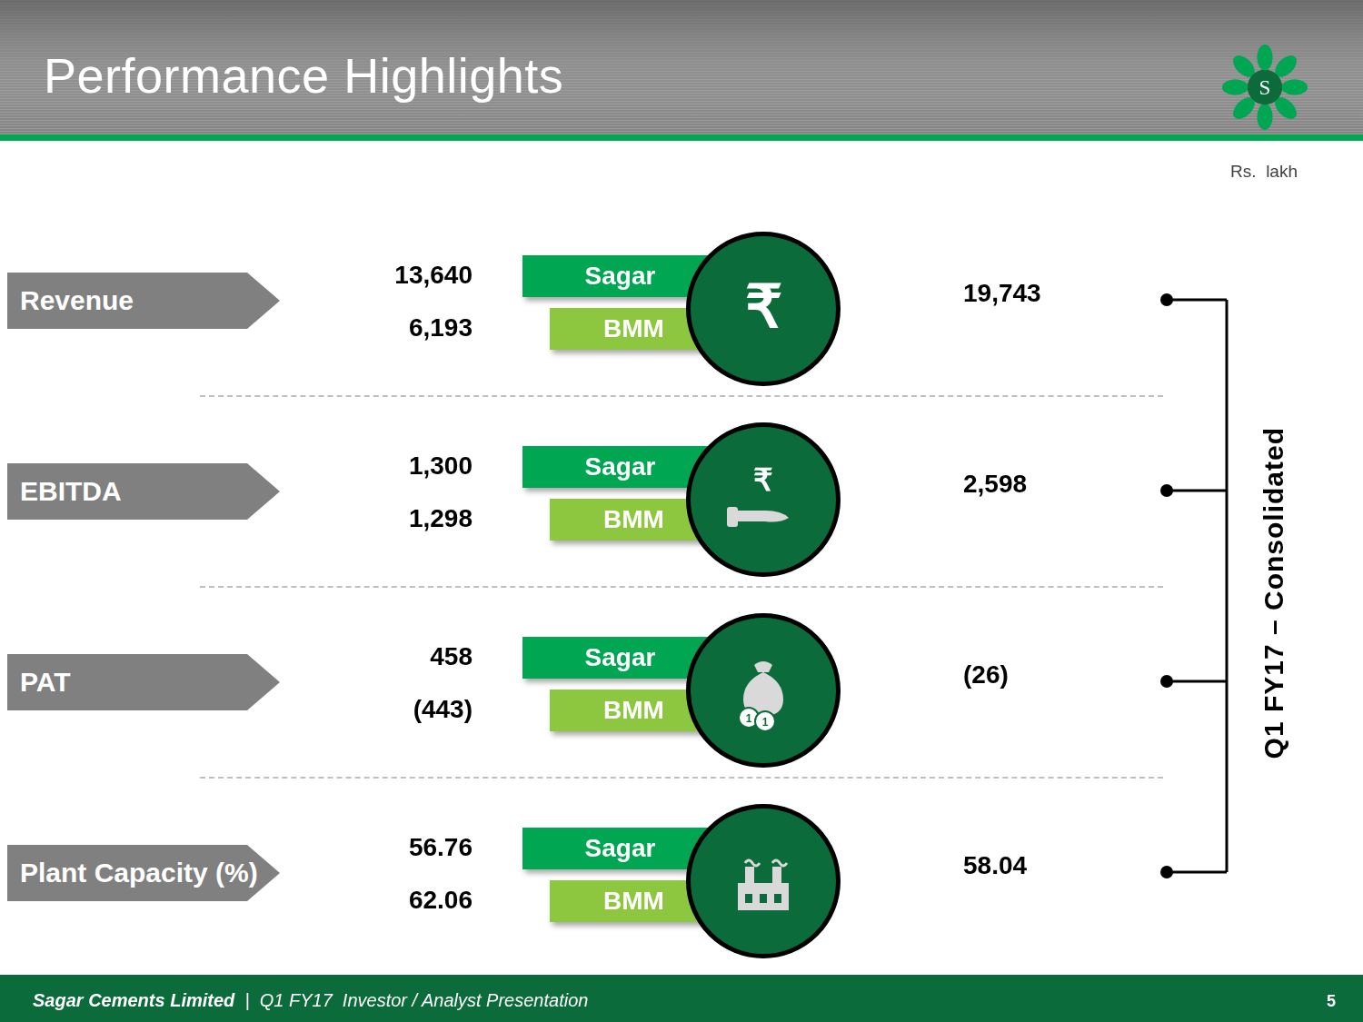Performance Highlights
S
Rs. lakh
Revenue
13,640
6,193
Sagar
BMM
₹
19,743
EBITDA
1,300
1,298
Sagar
BMM
₹
2,598
PAT
458
(443)
Sagar
BMM
1 1
(26)
Plant Capacity (%)
56.76
62.06
Sagar
BMM
58.04
Q1 FY17 – Consolidated
Sagar Cements Limited | Q1 FY17 Investor / Analyst Presentation
5